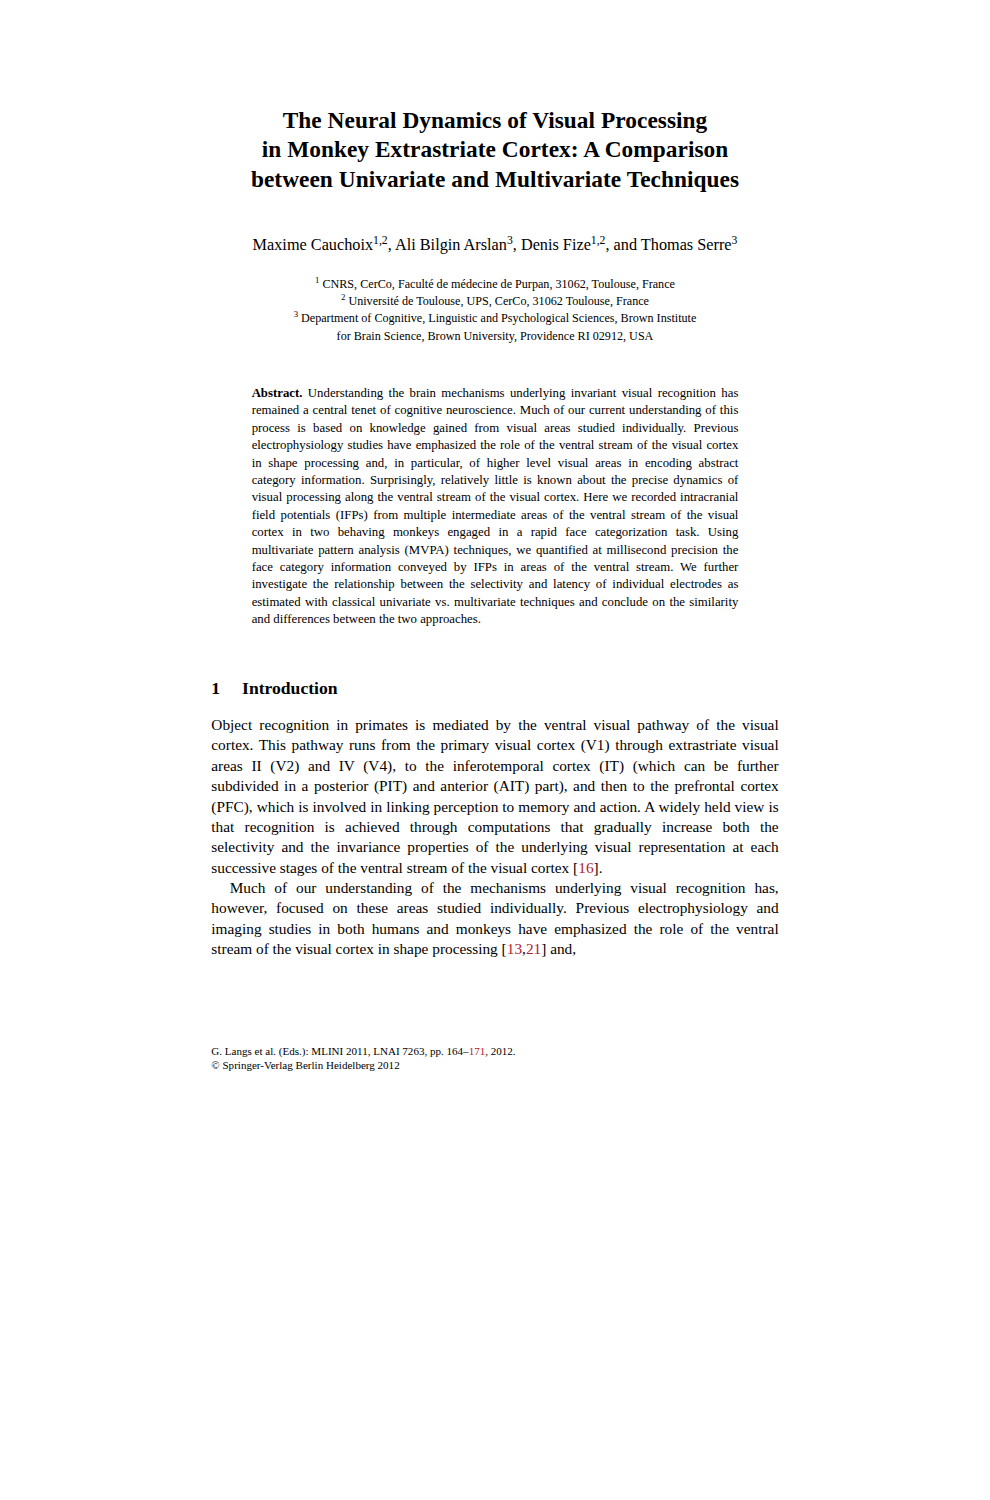The Neural Dynamics of Visual Processing
in Monkey Extrastriate Cortex: A Comparison
between Univariate and Multivariate Techniques
Maxime Cauchoix1,2, Ali Bilgin Arslan3, Denis Fize1,2, and Thomas Serre3
1 CNRS, CerCo, Faculté de médecine de Purpan, 31062, Toulouse, France 2 Université de Toulouse, UPS, CerCo, 31062 Toulouse, France 3 Department of Cognitive, Linguistic and Psychological Sciences, Brown Institute
for Brain Science, Brown University, Providence RI 02912, USA
Abstract. Understanding the brain mechanisms underlying invariant visual recognition has remained a central tenet of cognitive neuroscience. Much of our current understanding of this process is based on knowledge gained from visual areas studied individually. Previous electrophysiology studies have emphasized the role of the ventral stream of the visual cortex in shape processing and, in particular, of higher level visual areas in encoding abstract category information. Surprisingly, relatively little is known about the precise dynamics of visual processing along the ventral stream of the visual cortex. Here we recorded intracranial field potentials (IFPs) from multiple intermediate areas of the ventral stream of the visual cortex in two behaving monkeys engaged in a rapid face categorization task. Using multivariate pattern analysis (MVPA) techniques, we quantified at millisecond precision the face category information conveyed by IFPs in areas of the ventral stream. We further investigate the relationship between the selectivity and latency of individual electrodes as estimated with classical univariate vs. multivariate techniques and conclude on the similarity and differences between the two approaches.
1 Introduction
Object recognition in primates is mediated by the ventral visual pathway of the visual cortex. This pathway runs from the primary visual cortex (V1) through extrastriate visual areas II (V2) and IV (V4), to the inferotemporal cortex (IT) (which can be further subdivided in a posterior (PIT) and anterior (AIT) part), and then to the prefrontal cortex (PFC), which is involved in linking perception to memory and action. A widely held view is that recognition is achieved through computations that gradually increase both the selectivity and the invariance properties of the underlying visual representation at each successive stages of the ventral stream of the visual cortex [16].
Much of our understanding of the mechanisms underlying visual recognition has, however, focused on these areas studied individually. Previous electrophysiology and imaging studies in both humans and monkeys have emphasized the role of the ventral stream of the visual cortex in shape processing [13,21] and,
G. Langs et al. (Eds.): MLINI 2011, LNAI 7263, pp. 164–171, 2012.
© Springer-Verlag Berlin Heidelberg 2012